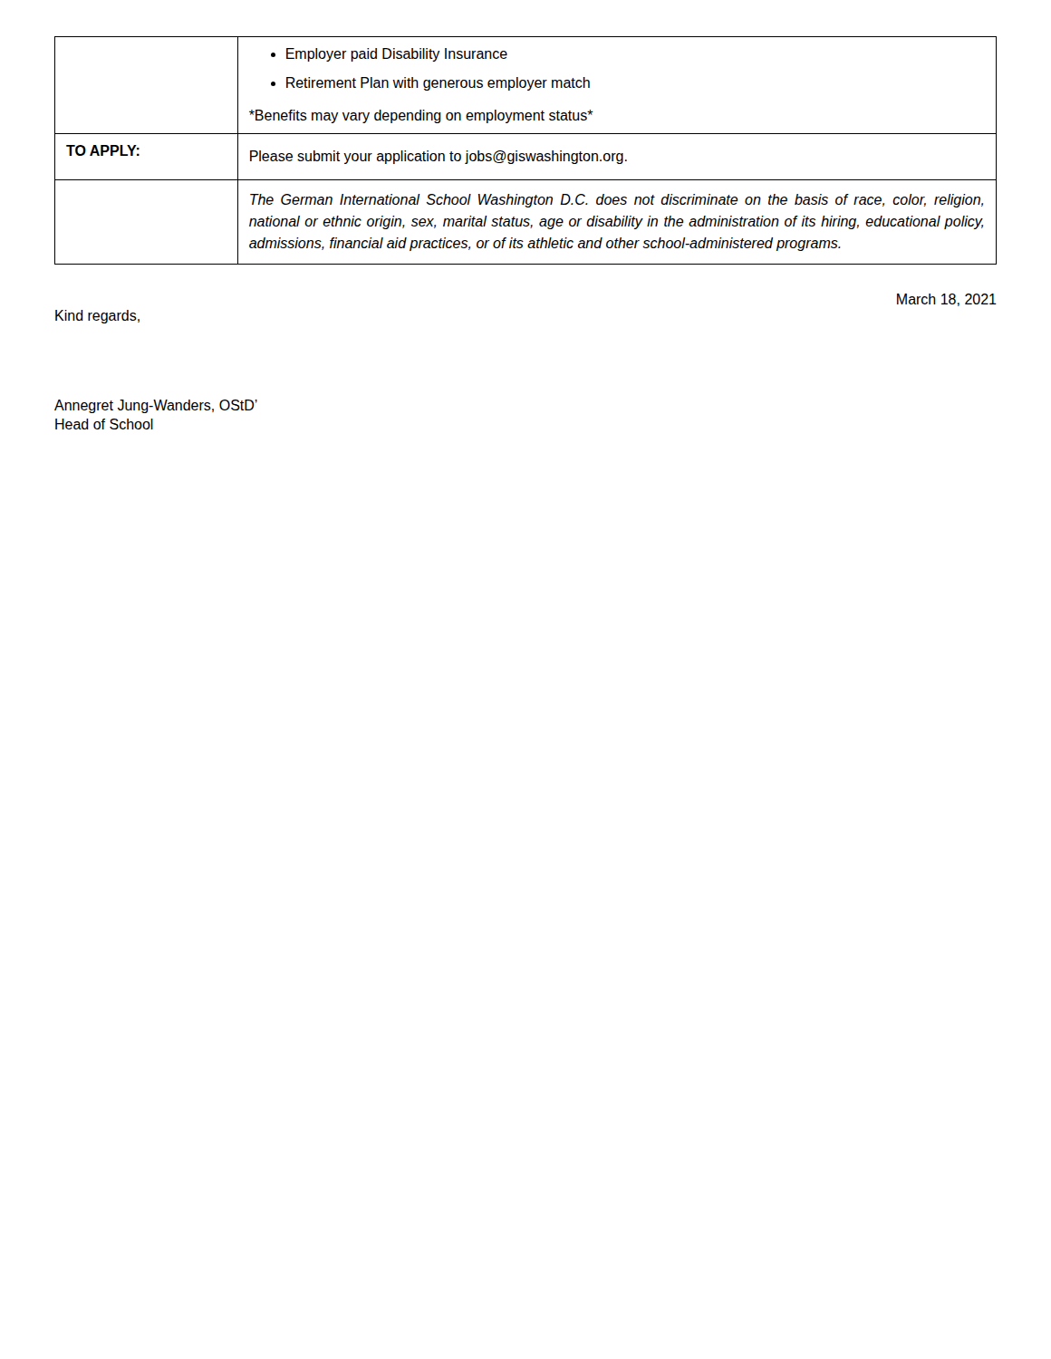| | Employer paid Disability Insurance Retirement Plan with generous employer match *Benefits may vary depending on employment status* |
| TO APPLY: | Please submit your application to jobs@giswashington.org. |
| | The German International School Washington D.C. does not discriminate on the basis of race, color, religion, national or ethnic origin, sex, marital status, age or disability in the administration of its hiring, educational policy, admissions, financial aid practices, or of its athletic and other school-administered programs. |
March 18, 2021
Kind regards,
Annegret Jung-Wanders, OStD’
Head of School